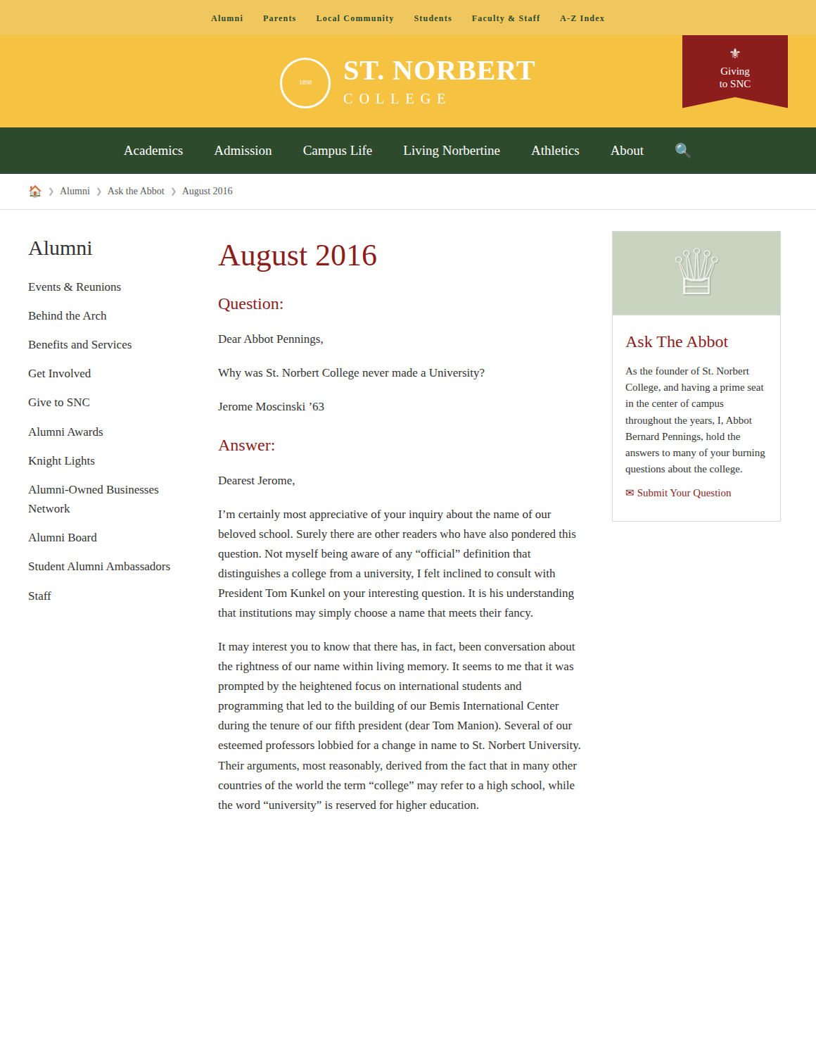Alumni
Parents
Local Community
Students
Faculty & Staff
A-Z Index
1898
St. Norbert
College
⚜ Giving
to SNC
Academics
Admission
Campus Life
Living Norbertine
Athletics
About
🔍
🏠
❯
Alumni
❯
Ask the Abbot
❯
August 2016
Alumni
Events & Reunions
Behind the Arch
Benefits and Services
Get Involved
Give to SNC
Alumni Awards
Knight Lights
Alumni-Owned Businesses Network
Alumni Board
Student Alumni Ambassadors
Staff
August 2016
Question:
Dear Abbot Pennings,
Why was St. Norbert College never made a University?
Jerome Moscinski ’63
Answer:
Dearest Jerome,
I’m certainly most appreciative of your inquiry about the name of our beloved school. Surely there are other readers who have also pondered this question. Not myself being aware of any “official” definition that distinguishes a college from a university, I felt inclined to consult with President Tom Kunkel on your interesting question. It is his understanding that institutions may simply choose a name that meets their fancy.
It may interest you to know that there has, in fact, been conversation about the rightness of our name within living memory. It seems to me that it was prompted by the heightened focus on international students and programming that led to the building of our Bemis International Center during the tenure of our fifth president (dear Tom Manion). Several of our esteemed professors lobbied for a change in name to St. Norbert University. Their arguments, most reasonably, derived from the fact that in many other countries of the world the term “college” may refer to a high school, while the word “university” is reserved for higher education.
♕
Ask The Abbot
As the founder of St. Norbert College, and having a prime seat in the center of campus throughout the years, I, Abbot Bernard Pennings, hold the answers to many of your burning questions about the college.
✉ Submit Your Question